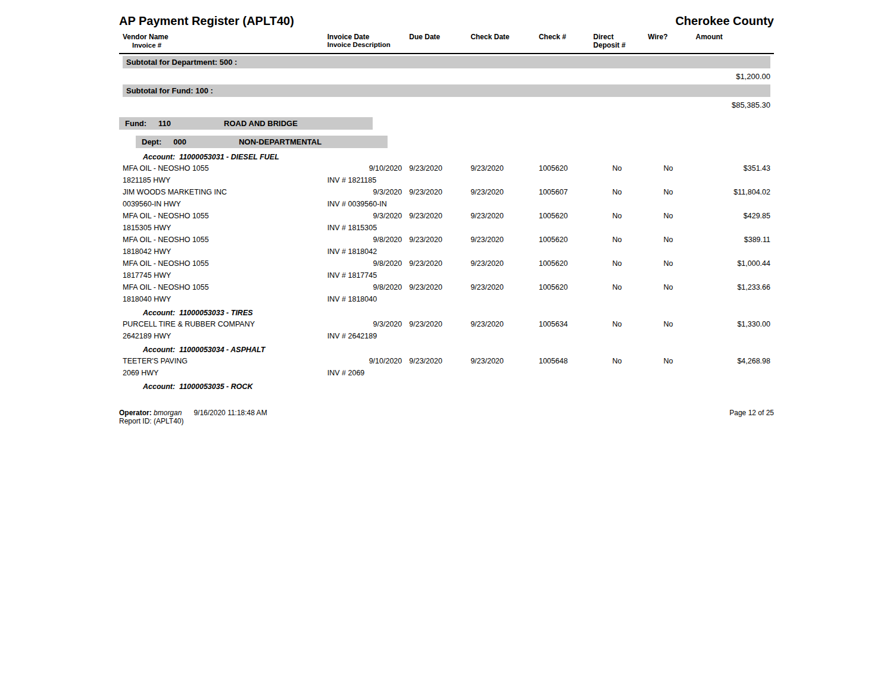AP Payment Register (APLT40)
Cherokee County
| Vendor Name Invoice # | Invoice Date Invoice Description | Due Date | Check Date | Check # | Direct Deposit # | Wire? | Amount |
| --- | --- | --- | --- | --- | --- | --- | --- |
| Subtotal for Department: 500 : |
| | $1,200.00 |
| Subtotal for Fund: 100 : |
| | $85,385.30 |
Fund:
110
ROAD AND BRIDGE
Dept:
000
NON-DEPARTMENTAL
Account: 11000053031 - DIESEL FUEL
| MFA OIL - NEOSHO 1055 | 9/10/2020 | 9/23/2020 | 9/23/2020 | 1005620 | No | No | $351.43 |
| 1821185 HWY | INV # 1821185 |
| JIM WOODS MARKETING INC | 9/3/2020 | 9/23/2020 | 9/23/2020 | 1005607 | No | No | $11,804.02 |
| 0039560-IN HWY | INV # 0039560-IN |
| MFA OIL - NEOSHO 1055 | 9/3/2020 | 9/23/2020 | 9/23/2020 | 1005620 | No | No | $429.85 |
| 1815305 HWY | INV # 1815305 |
| MFA OIL - NEOSHO 1055 | 9/8/2020 | 9/23/2020 | 9/23/2020 | 1005620 | No | No | $389.11 |
| 1818042 HWY | INV # 1818042 |
| MFA OIL - NEOSHO 1055 | 9/8/2020 | 9/23/2020 | 9/23/2020 | 1005620 | No | No | $1,000.44 |
| 1817745 HWY | INV # 1817745 |
| MFA OIL - NEOSHO 1055 | 9/8/2020 | 9/23/2020 | 9/23/2020 | 1005620 | No | No | $1,233.66 |
| 1818040 HWY | INV # 1818040 |
Account: 11000053033 - TIRES
| PURCELL TIRE & RUBBER COMPANY | 9/3/2020 | 9/23/2020 | 9/23/2020 | 1005634 | No | No | $1,330.00 |
| 2642189 HWY | INV # 2642189 |
Account: 11000053034 - ASPHALT
| TEETER'S PAVING | 9/10/2020 | 9/23/2020 | 9/23/2020 | 1005648 | No | No | $4,268.98 |
| 2069 HWY | INV # 2069 |
Account: 11000053035 - ROCK
Operator: bmorgan 9/16/2020 11:18:48 AM
Report ID: (APLT40)
Page 12 of 25